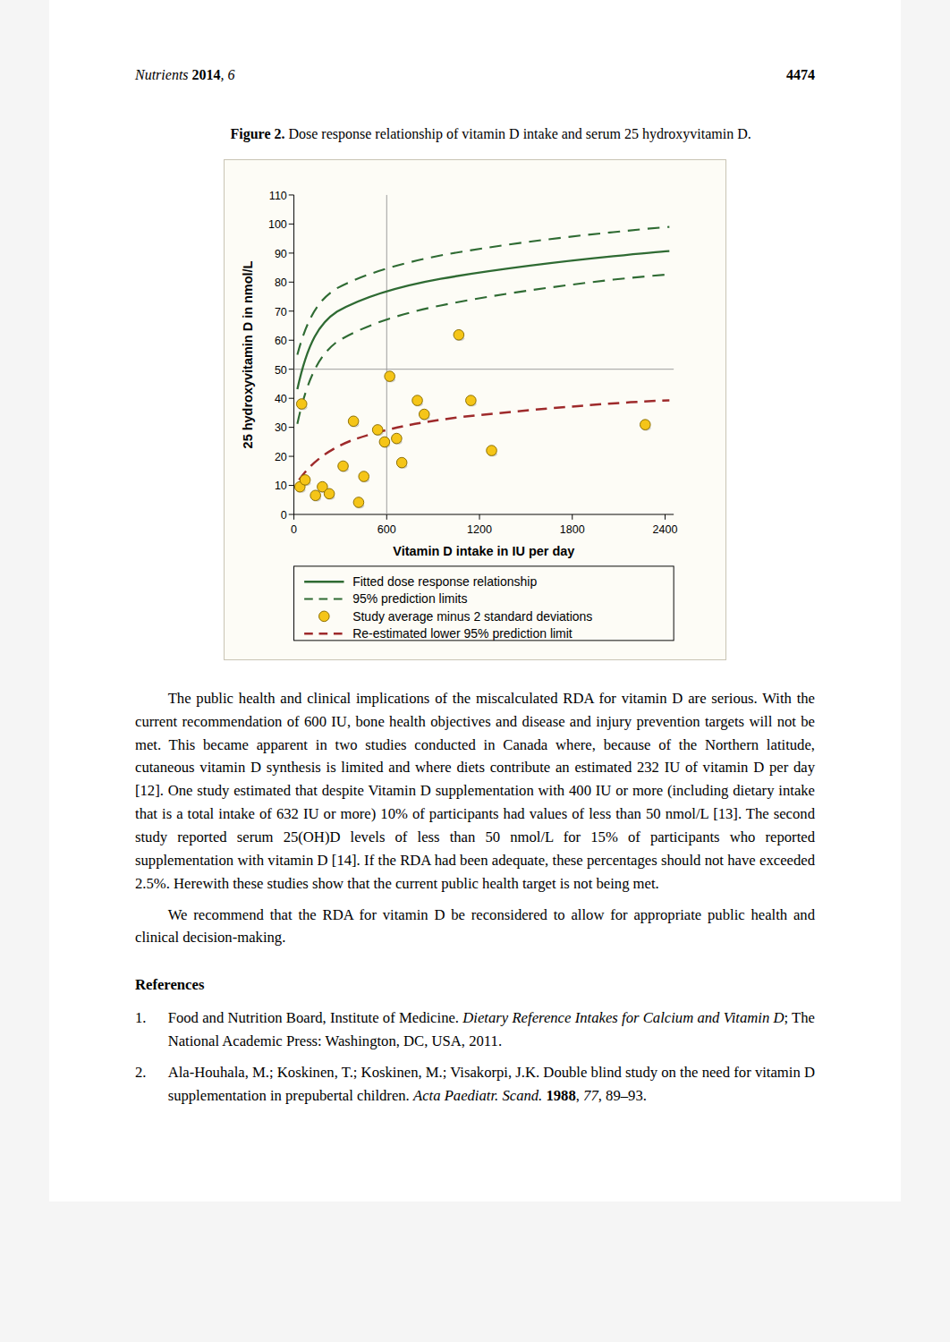Nutrients 2014, 6 4474
Figure 2. Dose response relationship of vitamin D intake and serum 25 hydroxyvitamin D.
25 hydroxyvitamin D in nmol/L Vitamin D intake in IU per day 110 100 90 80 70 60 50 40 30 20 10 0 0 600 1200 1800 2400 Fitted dose response relationship 95% prediction limits Study average minus 2 standard deviations Re-estimated lower 95% prediction limit
The public health and clinical implications of the miscalculated RDA for vitamin D are serious. With the current recommendation of 600 IU, bone health objectives and disease and injury prevention targets will not be met. This became apparent in two studies conducted in Canada where, because of the Northern latitude, cutaneous vitamin D synthesis is limited and where diets contribute an estimated 232 IU of vitamin D per day [12]. One study estimated that despite Vitamin D supplementation with 400 IU or more (including dietary intake that is a total intake of 632 IU or more) 10% of participants had values of less than 50 nmol/L [13]. The second study reported serum 25(OH)D levels of less than 50 nmol/L for 15% of participants who reported supplementation with vitamin D [14]. If the RDA had been adequate, these percentages should not have exceeded 2.5%. Herewith these studies show that the current public health target is not being met.
We recommend that the RDA for vitamin D be reconsidered to allow for appropriate public health and clinical decision-making.
References
Food and Nutrition Board, Institute of Medicine. Dietary Reference Intakes for Calcium and Vitamin D; The National Academic Press: Washington, DC, USA, 2011.
Ala-Houhala, M.; Koskinen, T.; Koskinen, M.; Visakorpi, J.K. Double blind study on the need for vitamin D supplementation in prepubertal children. Acta Paediatr. Scand. 1988, 77, 89–93.